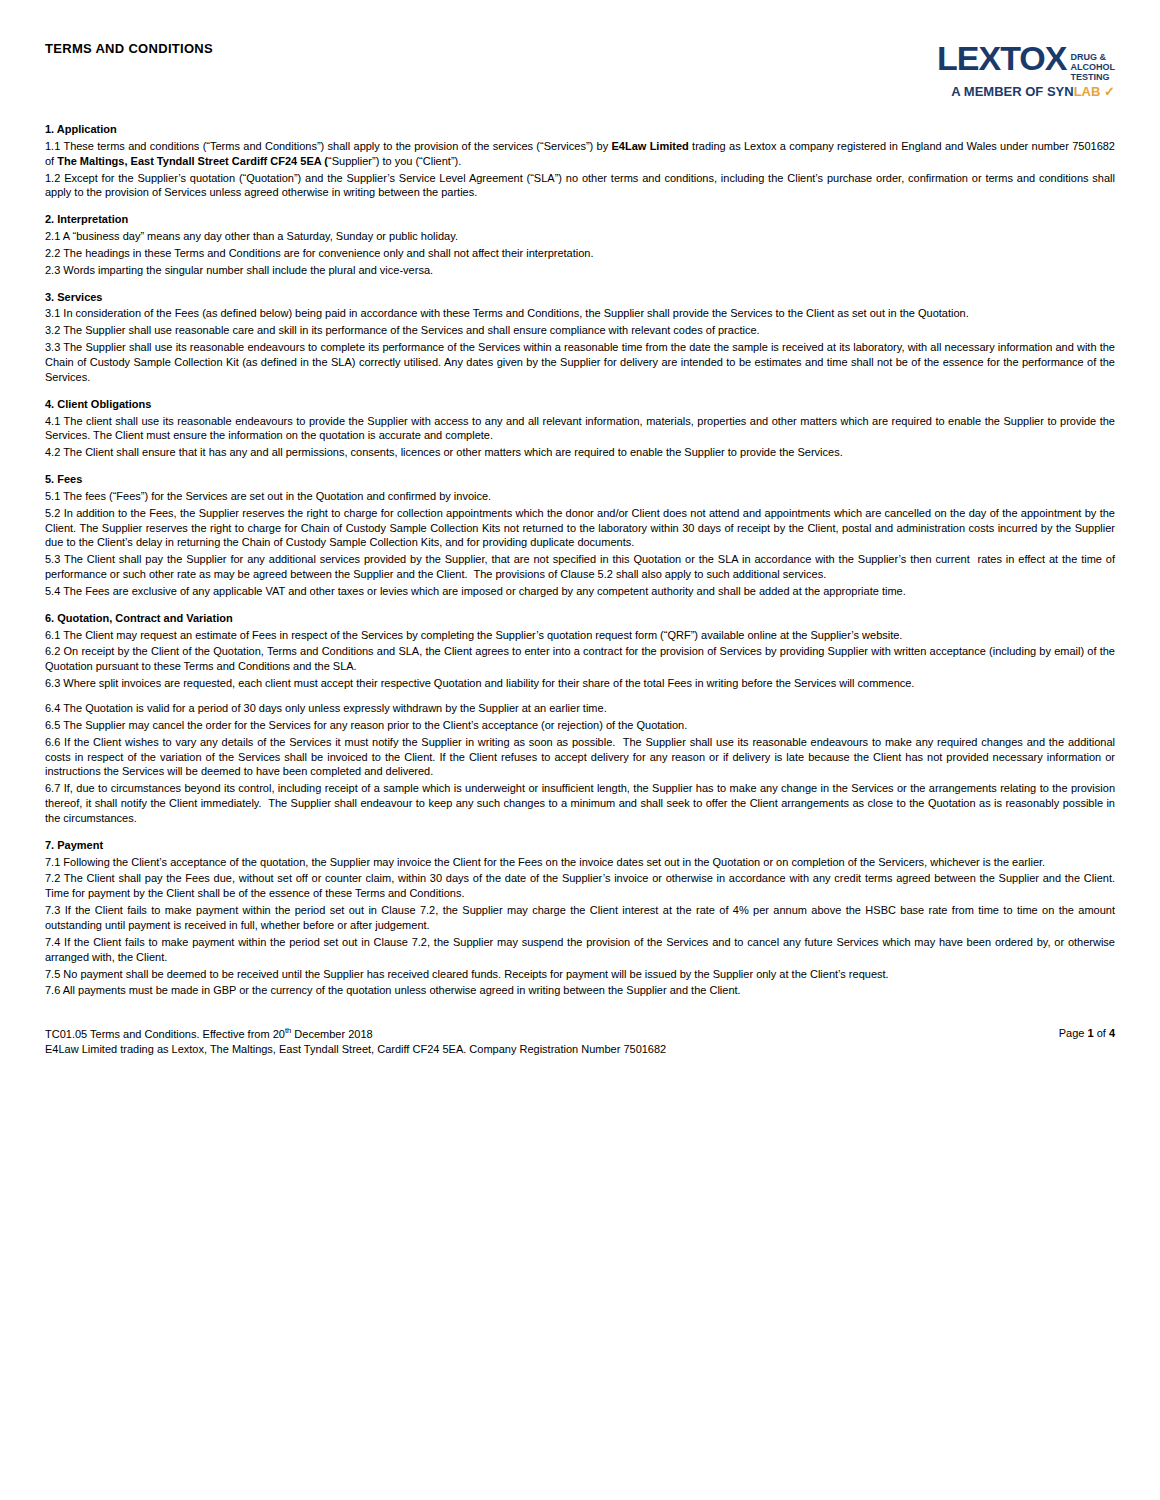LEXTOX DRUG &
ALCOHOL
TESTING
A MEMBER OF SYN LAB ✓
TERMS AND CONDITIONS
1. Application
1.1 These terms and conditions (“Terms and Conditions”) shall apply to the provision of the services (“Services”) by E4Law Limited trading as Lextox a company registered in England and Wales under number 7501682 of The Maltings, East Tyndall Street Cardiff CF24 5EA (“Supplier”) to you (“Client”).
1.2 Except for the Supplier’s quotation (“Quotation”) and the Supplier’s Service Level Agreement (“SLA”) no other terms and conditions, including the Client’s purchase order, confirmation or terms and conditions shall apply to the provision of Services unless agreed otherwise in writing between the parties.
2. Interpretation
2.1 A “business day” means any day other than a Saturday, Sunday or public holiday.
2.2 The headings in these Terms and Conditions are for convenience only and shall not affect their interpretation.
2.3 Words imparting the singular number shall include the plural and vice-versa.
3. Services
3.1 In consideration of the Fees (as defined below) being paid in accordance with these Terms and Conditions, the Supplier shall provide the Services to the Client as set out in the Quotation.
3.2 The Supplier shall use reasonable care and skill in its performance of the Services and shall ensure compliance with relevant codes of practice.
3.3 The Supplier shall use its reasonable endeavours to complete its performance of the Services within a reasonable time from the date the sample is received at its laboratory, with all necessary information and with the Chain of Custody Sample Collection Kit (as defined in the SLA) correctly utilised. Any dates given by the Supplier for delivery are intended to be estimates and time shall not be of the essence for the performance of the Services.
4. Client Obligations
4.1 The client shall use its reasonable endeavours to provide the Supplier with access to any and all relevant information, materials, properties and other matters which are required to enable the Supplier to provide the Services. The Client must ensure the information on the quotation is accurate and complete.
4.2 The Client shall ensure that it has any and all permissions, consents, licences or other matters which are required to enable the Supplier to provide the Services.
5. Fees
5.1 The fees (“Fees”) for the Services are set out in the Quotation and confirmed by invoice.
5.2 In addition to the Fees, the Supplier reserves the right to charge for collection appointments which the donor and/or Client does not attend and appointments which are cancelled on the day of the appointment by the Client. The Supplier reserves the right to charge for Chain of Custody Sample Collection Kits not returned to the laboratory within 30 days of receipt by the Client, postal and administration costs incurred by the Supplier due to the Client’s delay in returning the Chain of Custody Sample Collection Kits, and for providing duplicate documents.
5.3 The Client shall pay the Supplier for any additional services provided by the Supplier, that are not specified in this Quotation or the SLA in accordance with the Supplier’s then current rates in effect at the time of performance or such other rate as may be agreed between the Supplier and the Client. The provisions of Clause 5.2 shall also apply to such additional services.
5.4 The Fees are exclusive of any applicable VAT and other taxes or levies which are imposed or charged by any competent authority and shall be added at the appropriate time.
6. Quotation, Contract and Variation
6.1 The Client may request an estimate of Fees in respect of the Services by completing the Supplier’s quotation request form (“QRF”) available online at the Supplier’s website.
6.2 On receipt by the Client of the Quotation, Terms and Conditions and SLA, the Client agrees to enter into a contract for the provision of Services by providing Supplier with written acceptance (including by email) of the Quotation pursuant to these Terms and Conditions and the SLA.
6.3 Where split invoices are requested, each client must accept their respective Quotation and liability for their share of the total Fees in writing before the Services will commence.
6.4 The Quotation is valid for a period of 30 days only unless expressly withdrawn by the Supplier at an earlier time.
6.5 The Supplier may cancel the order for the Services for any reason prior to the Client’s acceptance (or rejection) of the Quotation.
6.6 If the Client wishes to vary any details of the Services it must notify the Supplier in writing as soon as possible. The Supplier shall use its reasonable endeavours to make any required changes and the additional costs in respect of the variation of the Services shall be invoiced to the Client. If the Client refuses to accept delivery for any reason or if delivery is late because the Client has not provided necessary information or instructions the Services will be deemed to have been completed and delivered.
6.7 If, due to circumstances beyond its control, including receipt of a sample which is underweight or insufficient length, the Supplier has to make any change in the Services or the arrangements relating to the provision thereof, it shall notify the Client immediately. The Supplier shall endeavour to keep any such changes to a minimum and shall seek to offer the Client arrangements as close to the Quotation as is reasonably possible in the circumstances.
7. Payment
7.1 Following the Client’s acceptance of the quotation, the Supplier may invoice the Client for the Fees on the invoice dates set out in the Quotation or on completion of the Servicers, whichever is the earlier.
7.2 The Client shall pay the Fees due, without set off or counter claim, within 30 days of the date of the Supplier’s invoice or otherwise in accordance with any credit terms agreed between the Supplier and the Client. Time for payment by the Client shall be of the essence of these Terms and Conditions.
7.3 If the Client fails to make payment within the period set out in Clause 7.2, the Supplier may charge the Client interest at the rate of 4% per annum above the HSBC base rate from time to time on the amount outstanding until payment is received in full, whether before or after judgement.
7.4 If the Client fails to make payment within the period set out in Clause 7.2, the Supplier may suspend the provision of the Services and to cancel any future Services which may have been ordered by, or otherwise arranged with, the Client.
7.5 No payment shall be deemed to be received until the Supplier has received cleared funds. Receipts for payment will be issued by the Supplier only at the Client’s request.
7.6 All payments must be made in GBP or the currency of the quotation unless otherwise agreed in writing between the Supplier and the Client.
Page 1 of 4
TC01.05 Terms and Conditions. Effective from 20th December 2018
E4Law Limited trading as Lextox, The Maltings, East Tyndall Street, Cardiff CF24 5EA. Company Registration Number 7501682